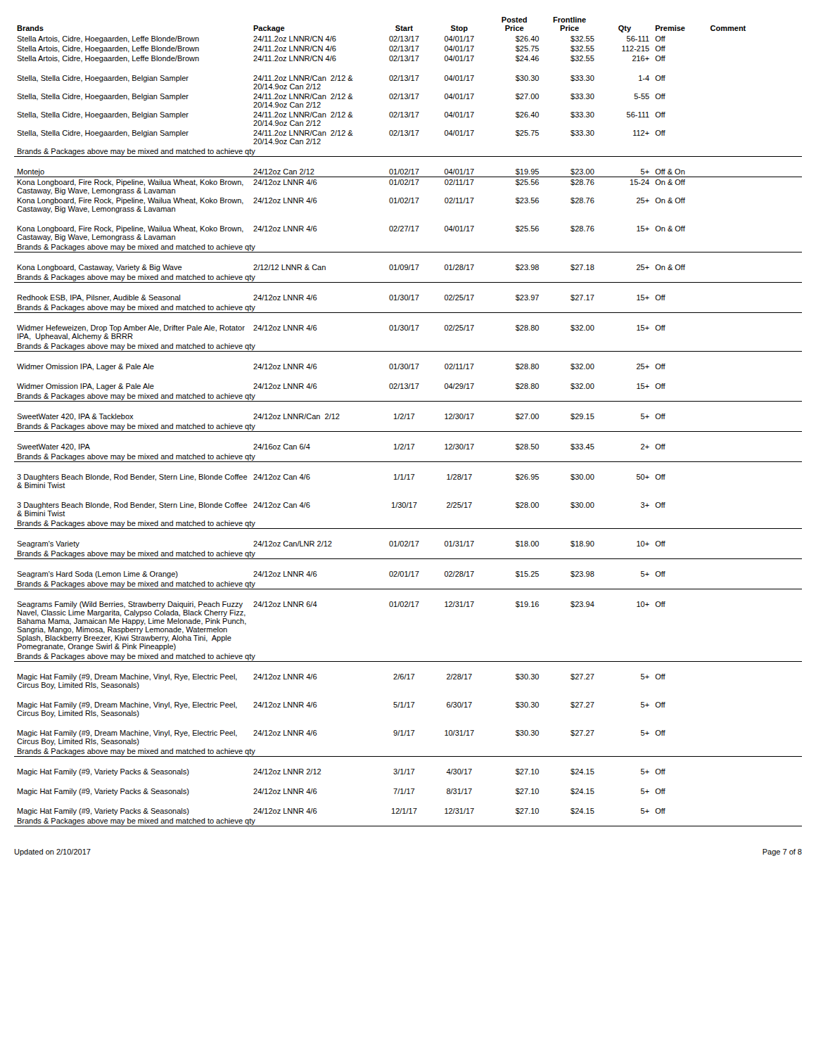| Brands | Package | Start | Stop | Posted Price | Frontline Price | Qty | Premise | Comment |
| --- | --- | --- | --- | --- | --- | --- | --- | --- |
| Stella Artois, Cidre, Hoegaarden, Leffe Blonde/Brown | 24/11.2oz LNNR/CN 4/6 | 02/13/17 | 04/01/17 | $26.40 | $32.55 | 56-111 | Off | |
| Stella Artois, Cidre, Hoegaarden, Leffe Blonde/Brown | 24/11.2oz LNNR/CN 4/6 | 02/13/17 | 04/01/17 | $25.75 | $32.55 | 112-215 | Off | |
| Stella Artois, Cidre, Hoegaarden, Leffe Blonde/Brown | 24/11.2oz LNNR/CN 4/6 | 02/13/17 | 04/01/17 | $24.46 | $32.55 | 216+ | Off | |
| Stella, Stella Cidre, Hoegaarden, Belgian Sampler | 24/11.2oz LNNR/Can 2/12 & 20/14.9oz Can 2/12 | 02/13/17 | 04/01/17 | $30.30 | $33.30 | 1-4 | Off | |
| Stella, Stella Cidre, Hoegaarden, Belgian Sampler | 24/11.2oz LNNR/Can 2/12 & 20/14.9oz Can 2/12 | 02/13/17 | 04/01/17 | $27.00 | $33.30 | 5-55 | Off | |
| Stella, Stella Cidre, Hoegaarden, Belgian Sampler | 24/11.2oz LNNR/Can 2/12 & 20/14.9oz Can 2/12 | 02/13/17 | 04/01/17 | $26.40 | $33.30 | 56-111 | Off | |
| Stella, Stella Cidre, Hoegaarden, Belgian Sampler | 24/11.2oz LNNR/Can 2/12 & 20/14.9oz Can 2/12 | 02/13/17 | 04/01/17 | $25.75 | $33.30 | 112+ | Off | |
| Brands & Packages above may be mixed and matched to achieve qty |
| Montejo | 24/12oz Can 2/12 | 01/02/17 | 04/01/17 | $19.95 | $23.00 | 5+ | Off & On | |
| Kona Longboard, Fire Rock, Pipeline, Wailua Wheat, Koko Brown, Castaway, Big Wave, Lemongrass & Lavaman | 24/12oz LNNR 4/6 | 01/02/17 | 02/11/17 | $25.56 | $28.76 | 15-24 | On & Off | |
| Kona Longboard, Fire Rock, Pipeline, Wailua Wheat, Koko Brown, Castaway, Big Wave, Lemongrass & Lavaman | 24/12oz LNNR 4/6 | 01/02/17 | 02/11/17 | $23.56 | $28.76 | 25+ | On & Off | |
| Kona Longboard, Fire Rock, Pipeline, Wailua Wheat, Koko Brown, Castaway, Big Wave, Lemongrass & Lavaman | 24/12oz LNNR 4/6 | 02/27/17 | 04/01/17 | $25.56 | $28.76 | 15+ | On & Off | |
| Brands & Packages above may be mixed and matched to achieve qty |
| Kona Longboard, Castaway, Variety & Big Wave | 2/12/12 LNNR & Can | 01/09/17 | 01/28/17 | $23.98 | $27.18 | 25+ | On & Off | |
| Brands & Packages above may be mixed and matched to achieve qty |
| Redhook ESB, IPA, Pilsner, Audible & Seasonal | 24/12oz LNNR 4/6 | 01/30/17 | 02/25/17 | $23.97 | $27.17 | 15+ | Off | |
| Brands & Packages above may be mixed and matched to achieve qty |
| Widmer Hefeweizen, Drop Top Amber Ale, Drifter Pale Ale, Rotator IPA, Upheaval, Alchemy & BRRR | 24/12oz LNNR 4/6 | 01/30/17 | 02/25/17 | $28.80 | $32.00 | 15+ | Off | |
| Brands & Packages above may be mixed and matched to achieve qty |
| Widmer Omission IPA, Lager & Pale Ale | 24/12oz LNNR 4/6 | 01/30/17 | 02/11/17 | $28.80 | $32.00 | 25+ | Off | |
| Widmer Omission IPA, Lager & Pale Ale | 24/12oz LNNR 4/6 | 02/13/17 | 04/29/17 | $28.80 | $32.00 | 15+ | Off | |
| Brands & Packages above may be mixed and matched to achieve qty |
| SweetWater 420, IPA & Tacklebox | 24/12oz LNNR/Can 2/12 | 1/2/17 | 12/30/17 | $27.00 | $29.15 | 5+ | Off | |
| Brands & Packages above may be mixed and matched to achieve qty |
| SweetWater 420, IPA | 24/16oz Can 6/4 | 1/2/17 | 12/30/17 | $28.50 | $33.45 | 2+ | Off | |
| Brands & Packages above may be mixed and matched to achieve qty |
| 3 Daughters Beach Blonde, Rod Bender, Stern Line, Blonde Coffee & Bimini Twist | 24/12oz Can 4/6 | 1/1/17 | 1/28/17 | $26.95 | $30.00 | 50+ | Off | |
| 3 Daughters Beach Blonde, Rod Bender, Stern Line, Blonde Coffee & Bimini Twist | 24/12oz Can 4/6 | 1/30/17 | 2/25/17 | $28.00 | $30.00 | 3+ | Off | |
| Brands & Packages above may be mixed and matched to achieve qty |
| Seagram's Variety | 24/12oz Can/LNR 2/12 | 01/02/17 | 01/31/17 | $18.00 | $18.90 | 10+ | Off | |
| Brands & Packages above may be mixed and matched to achieve qty |
| Seagram's Hard Soda (Lemon Lime & Orange) | 24/12oz LNNR 4/6 | 02/01/17 | 02/28/17 | $15.25 | $23.98 | 5+ | Off | |
| Brands & Packages above may be mixed and matched to achieve qty |
| Seagrams Family (Wild Berries, Strawberry Daiquiri, Peach Fuzzy Navel, Classic Lime Margarita, Calypso Colada, Black Cherry Fizz, Bahama Mama, Jamaican Me Happy, Lime Melonade, Pink Punch, Sangria, Mango, Mimosa, Raspberry Lemonade, Watermelon Splash, Blackberry Breezer, Kiwi Strawberry, Aloha Tini, Apple Pomegranate, Orange Swirl & Pink Pineapple) | 24/12oz LNNR 6/4 | 01/02/17 | 12/31/17 | $19.16 | $23.94 | 10+ | Off | |
| Brands & Packages above may be mixed and matched to achieve qty |
| Magic Hat Family (#9, Dream Machine, Vinyl, Rye, Electric Peel, Circus Boy, Limited Rls, Seasonals) | 24/12oz LNNR 4/6 | 2/6/17 | 2/28/17 | $30.30 | $27.27 | 5+ | Off | |
| Magic Hat Family (#9, Dream Machine, Vinyl, Rye, Electric Peel, Circus Boy, Limited Rls, Seasonals) | 24/12oz LNNR 4/6 | 5/1/17 | 6/30/17 | $30.30 | $27.27 | 5+ | Off | |
| Magic Hat Family (#9, Dream Machine, Vinyl, Rye, Electric Peel, Circus Boy, Limited Rls, Seasonals) | 24/12oz LNNR 4/6 | 9/1/17 | 10/31/17 | $30.30 | $27.27 | 5+ | Off | |
| Brands & Packages above may be mixed and matched to achieve qty |
| Magic Hat Family (#9, Variety Packs & Seasonals) | 24/12oz LNNR 2/12 | 3/1/17 | 4/30/17 | $27.10 | $24.15 | 5+ | Off | |
| Magic Hat Family (#9, Variety Packs & Seasonals) | 24/12oz LNNR 4/6 | 7/1/17 | 8/31/17 | $27.10 | $24.15 | 5+ | Off | |
| Magic Hat Family (#9, Variety Packs & Seasonals) | 24/12oz LNNR 4/6 | 12/1/17 | 12/31/17 | $27.10 | $24.15 | 5+ | Off | |
| Brands & Packages above may be mixed and matched to achieve qty |
Updated on 2/10/2017
Page 7 of 8